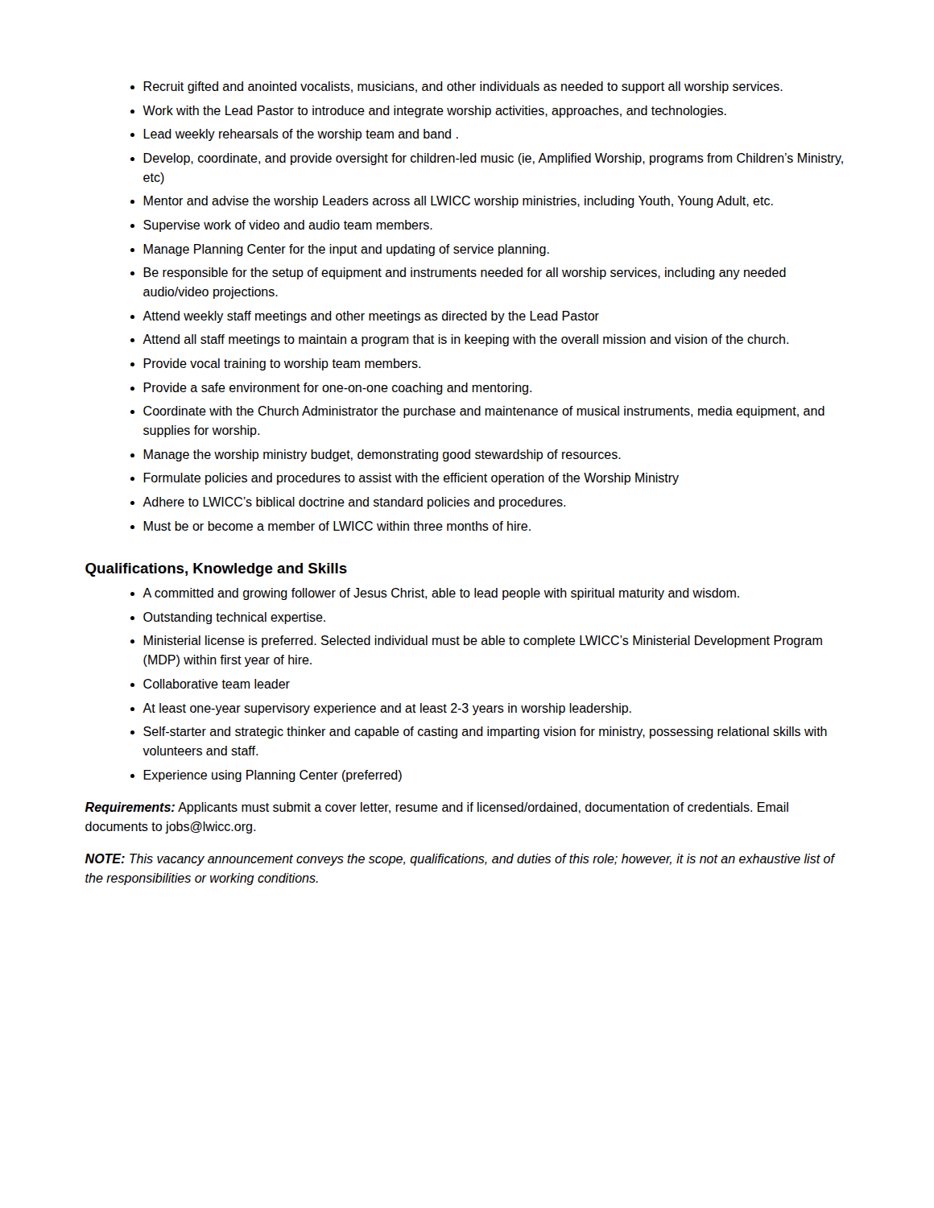Recruit gifted and anointed vocalists, musicians, and other individuals as needed to support all worship services.
Work with the Lead Pastor to introduce and integrate worship activities, approaches, and technologies.
Lead weekly rehearsals of the worship team and band .
Develop, coordinate, and provide oversight for children-led music (ie, Amplified Worship, programs from Children’s Ministry, etc)
Mentor and advise the worship Leaders across all LWICC worship ministries, including Youth, Young Adult, etc.
Supervise work of video and audio team members.
Manage Planning Center for the input and updating of service planning.
Be responsible for the setup of equipment and instruments needed for all worship services, including any needed audio/video projections.
Attend weekly staff meetings and other meetings as directed by the Lead Pastor
Attend all staff meetings to maintain a program that is in keeping with the overall mission and vision of the church.
Provide vocal training to worship team members.
Provide a safe environment for one-on-one coaching and mentoring.
Coordinate with the Church Administrator the purchase and maintenance of musical instruments, media equipment, and supplies for worship.
Manage the worship ministry budget, demonstrating good stewardship of resources.
Formulate policies and procedures to assist with the efficient operation of the Worship Ministry
Adhere to LWICC’s biblical doctrine and standard policies and procedures.
Must be or become a member of LWICC within three months of hire.
Qualifications, Knowledge and Skills
A committed and growing follower of Jesus Christ, able to lead people with spiritual maturity and wisdom.
Outstanding technical expertise.
Ministerial license is preferred. Selected individual must be able to complete LWICC’s Ministerial Development Program (MDP) within first year of hire.
Collaborative team leader
At least one-year supervisory experience and at least 2-3 years in worship leadership.
Self-starter and strategic thinker and capable of casting and imparting vision for ministry, possessing relational skills with volunteers and staff.
Experience using Planning Center (preferred)
Requirements: Applicants must submit a cover letter, resume and if licensed/ordained, documentation of credentials. Email documents to jobs@lwicc.org.
NOTE: This vacancy announcement conveys the scope, qualifications, and duties of this role; however, it is not an exhaustive list of the responsibilities or working conditions.